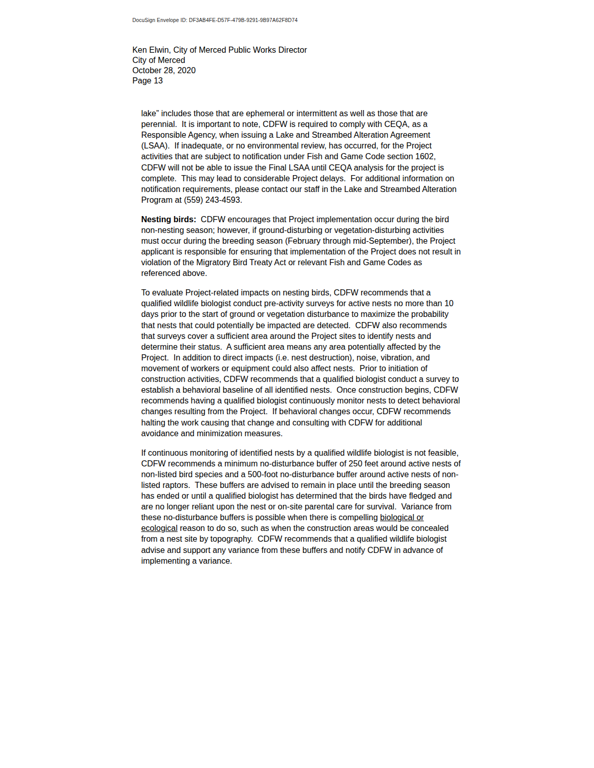DocuSign Envelope ID: DF3AB4FE-D57F-479B-9291-9B97A62F8D74
Ken Elwin, City of Merced Public Works Director
City of Merced
October 28, 2020
Page 13
lake” includes those that are ephemeral or intermittent as well as those that are perennial. It is important to note, CDFW is required to comply with CEQA, as a Responsible Agency, when issuing a Lake and Streambed Alteration Agreement (LSAA). If inadequate, or no environmental review, has occurred, for the Project activities that are subject to notification under Fish and Game Code section 1602, CDFW will not be able to issue the Final LSAA until CEQA analysis for the project is complete. This may lead to considerable Project delays. For additional information on notification requirements, please contact our staff in the Lake and Streambed Alteration Program at (559) 243-4593.
Nesting birds: CDFW encourages that Project implementation occur during the bird non-nesting season; however, if ground-disturbing or vegetation-disturbing activities must occur during the breeding season (February through mid-September), the Project applicant is responsible for ensuring that implementation of the Project does not result in violation of the Migratory Bird Treaty Act or relevant Fish and Game Codes as referenced above.
To evaluate Project-related impacts on nesting birds, CDFW recommends that a qualified wildlife biologist conduct pre-activity surveys for active nests no more than 10 days prior to the start of ground or vegetation disturbance to maximize the probability that nests that could potentially be impacted are detected. CDFW also recommends that surveys cover a sufficient area around the Project sites to identify nests and determine their status. A sufficient area means any area potentially affected by the Project. In addition to direct impacts (i.e. nest destruction), noise, vibration, and movement of workers or equipment could also affect nests. Prior to initiation of construction activities, CDFW recommends that a qualified biologist conduct a survey to establish a behavioral baseline of all identified nests. Once construction begins, CDFW recommends having a qualified biologist continuously monitor nests to detect behavioral changes resulting from the Project. If behavioral changes occur, CDFW recommends halting the work causing that change and consulting with CDFW for additional avoidance and minimization measures.
If continuous monitoring of identified nests by a qualified wildlife biologist is not feasible, CDFW recommends a minimum no-disturbance buffer of 250 feet around active nests of non-listed bird species and a 500-foot no-disturbance buffer around active nests of non-listed raptors. These buffers are advised to remain in place until the breeding season has ended or until a qualified biologist has determined that the birds have fledged and are no longer reliant upon the nest or on-site parental care for survival. Variance from these no-disturbance buffers is possible when there is compelling biological or ecological reason to do so, such as when the construction areas would be concealed from a nest site by topography. CDFW recommends that a qualified wildlife biologist advise and support any variance from these buffers and notify CDFW in advance of implementing a variance.